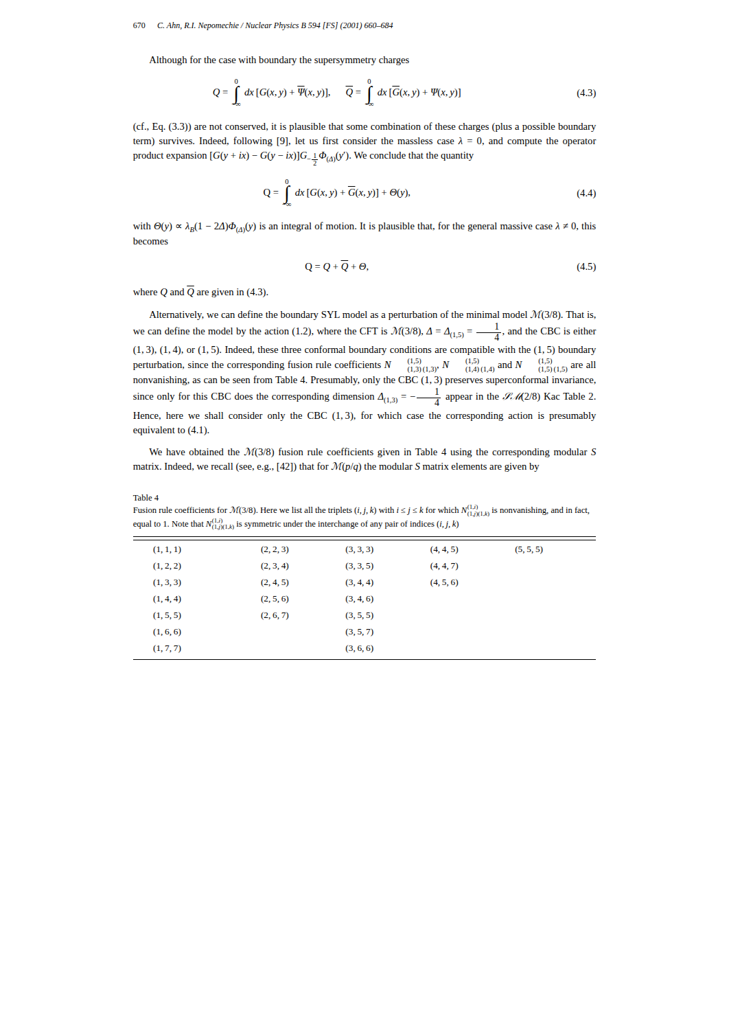670 C. Ahn, R.I. Nepomechie / Nuclear Physics B 594 [FS] (2001) 660–684
Although for the case with boundary the supersymmetry charges
Q = 0∫−∞ dx [G(x, y) + Ψ(x, y)], Q = 0∫−∞ dx [G(x, y) + Ψ(x, y)]
(4.3)
(cf., Eq. (3.3)) are not conserved, it is plausible that some combination of these charges (plus a possible boundary term) survives. Indeed, following [9], let us first consider the massless case λ = 0, and compute the operator product expansion [G(y + ix) − G(y − ix)]G−12Φ(Δ)(y′). We conclude that the quantity
Q = 0∫−∞ dx [G(x, y) + G(x, y)] + Θ(y),
(4.4)
with Θ(y) ∝ λB(1 − 2Δ)Φ(Δ)(y) is an integral of motion. It is plausible that, for the general massive case λ ≠ 0, this becomes
Q = Q + Q + Θ,
(4.5)
where Q and Q are given in (4.3).
Alternatively, we can define the boundary SYL model as a perturbation of the minimal model ℳ(3/8). That is, we can define the model by the action (1.2), where the CFT is ℳ(3/8), Δ = Δ(1,5) = 14, and the CBC is either (1, 3), (1, 4), or (1, 5). Indeed, these three conformal boundary conditions are compatible with the (1, 5) boundary perturbation, since the corresponding fusion rule coefficients N(1,5)(1,3) (1,3), N(1,5)(1,4) (1,4) and N(1,5)(1,5) (1,5) are all nonvanishing, as can be seen from Table 4. Presumably, only the CBC (1, 3) preserves superconformal invariance, since only for this CBC does the corresponding dimension Δ(1,3) = −14 appear in the 𝒮ℳ(2/8) Kac Table 2. Hence, here we shall consider only the CBC (1, 3), for which case the corresponding action is presumably equivalent to (4.1).
We have obtained the ℳ(3/8) fusion rule coefficients given in Table 4 using the corresponding modular S matrix. Indeed, we recall (see, e.g., [42]) that for ℳ(p/q) the modular S matrix elements are given by
Table 4 Fusion rule coefficients for ℳ(3/8). Here we list all the triplets (i, j, k) with i ≤ j ≤ k for which N(1,i)(1,j)(1,k) is nonvanishing, and in fact, equal to 1. Note that N(1,i)(1,j)(1,k) is symmetric under the interchange of any pair of indices (i, j, k)
| (1, 1, 1) | (2, 2, 3) | (3, 3, 3) | (4, 4, 5) | (5, 5, 5) |
| (1, 2, 2) | (2, 3, 4) | (3, 3, 5) | (4, 4, 7) | |
| (1, 3, 3) | (2, 4, 5) | (3, 4, 4) | (4, 5, 6) | |
| (1, 4, 4) | (2, 5, 6) | (3, 4, 6) | | |
| (1, 5, 5) | (2, 6, 7) | (3, 5, 5) | | |
| (1, 6, 6) | | (3, 5, 7) | | |
| (1, 7, 7) | | (3, 6, 6) | | |